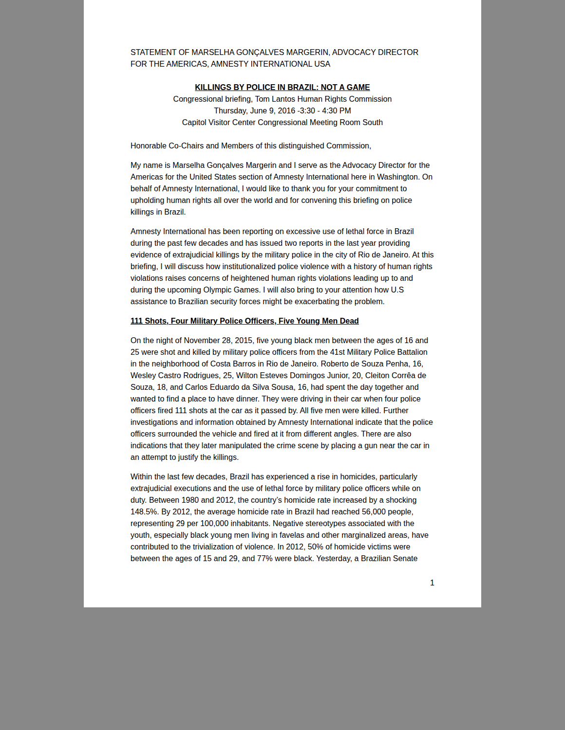STATEMENT OF MARSELHA GONÇALVES MARGERIN, ADVOCACY DIRECTOR FOR THE AMERICAS, AMNESTY INTERNATIONAL USA
KILLINGS BY POLICE IN BRAZIL: NOT A GAME
Congressional briefing, Tom Lantos Human Rights Commission
Thursday, June 9, 2016 -3:30 - 4:30 PM
Capitol Visitor Center Congressional Meeting Room South
Honorable Co-Chairs and Members of this distinguished Commission,
My name is Marselha Gonçalves Margerin and I serve as the Advocacy Director for the Americas for the United States section of Amnesty International here in Washington. On behalf of Amnesty International, I would like to thank you for your commitment to upholding human rights all over the world and for convening this briefing on police killings in Brazil.
Amnesty International has been reporting on excessive use of lethal force in Brazil during the past few decades and has issued two reports in the last year providing evidence of extrajudicial killings by the military police in the city of Rio de Janeiro. At this briefing, I will discuss how institutionalized police violence with a history of human rights violations raises concerns of heightened human rights violations leading up to and during the upcoming Olympic Games. I will also bring to your attention how U.S assistance to Brazilian security forces might be exacerbating the problem.
111 Shots, Four Military Police Officers, Five Young Men Dead
On the night of November 28, 2015, five young black men between the ages of 16 and 25 were shot and killed by military police officers from the 41st Military Police Battalion in the neighborhood of Costa Barros in Rio de Janeiro. Roberto de Souza Penha, 16, Wesley Castro Rodrigues, 25, Wilton Esteves Domingos Junior, 20, Cleiton Corrêa de Souza, 18, and Carlos Eduardo da Silva Sousa, 16, had spent the day together and wanted to find a place to have dinner. They were driving in their car when four police officers fired 111 shots at the car as it passed by. All five men were killed. Further investigations and information obtained by Amnesty International indicate that the police officers surrounded the vehicle and fired at it from different angles. There are also indications that they later manipulated the crime scene by placing a gun near the car in an attempt to justify the killings.
Within the last few decades, Brazil has experienced a rise in homicides, particularly extrajudicial executions and the use of lethal force by military police officers while on duty. Between 1980 and 2012, the country’s homicide rate increased by a shocking 148.5%. By 2012, the average homicide rate in Brazil had reached 56,000 people, representing 29 per 100,000 inhabitants. Negative stereotypes associated with the youth, especially black young men living in favelas and other marginalized areas, have contributed to the trivialization of violence. In 2012, 50% of homicide victims were between the ages of 15 and 29, and 77% were black. Yesterday, a Brazilian Senate
1